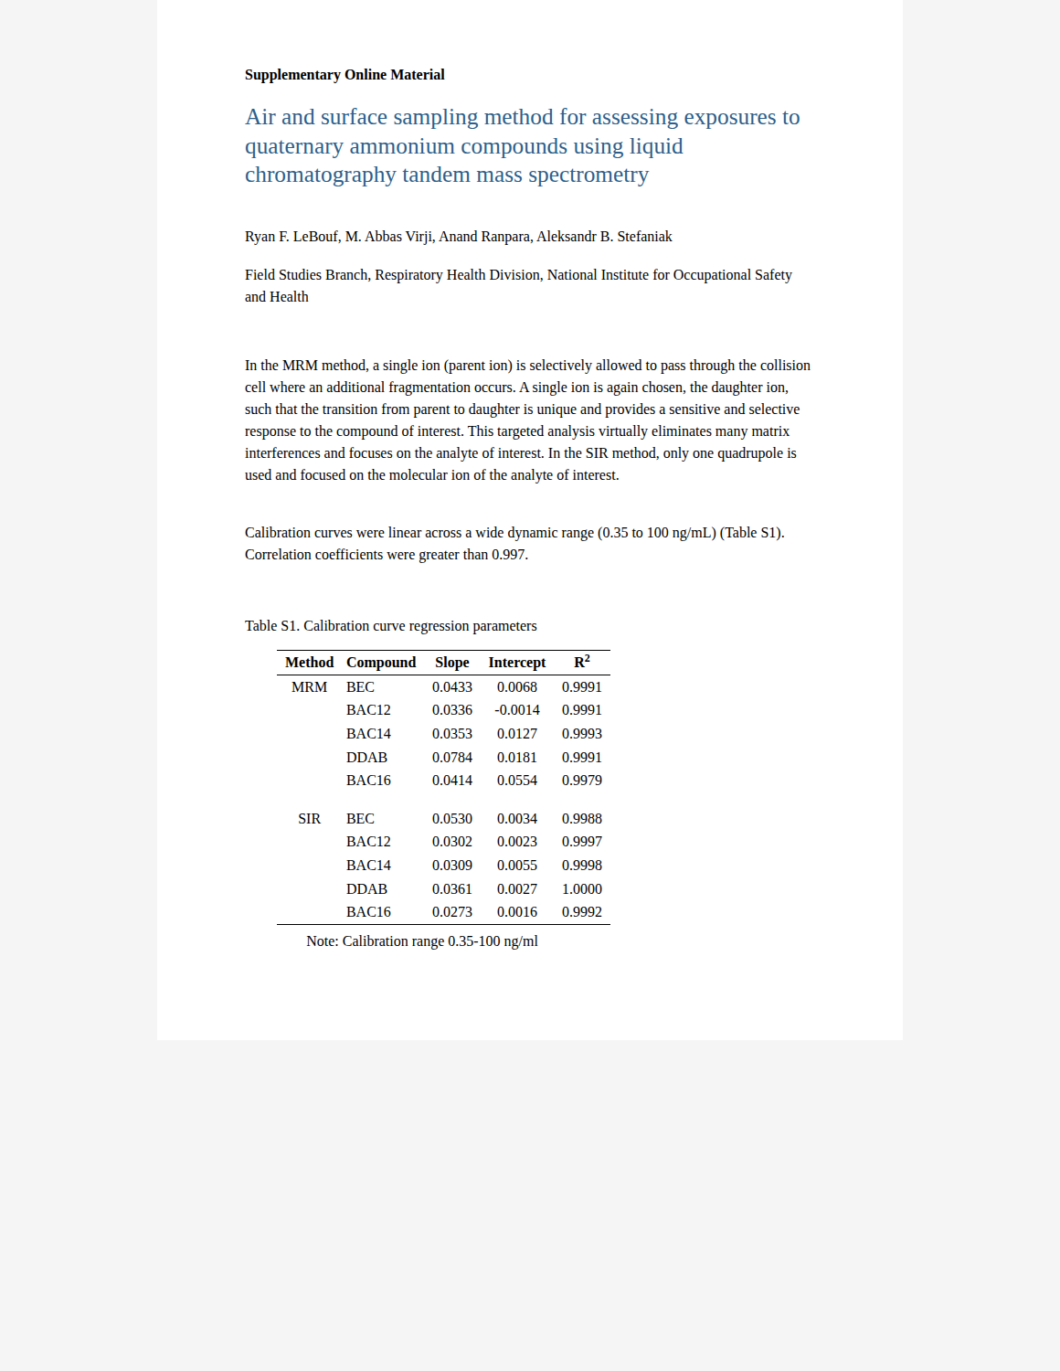Supplementary Online Material
Air and surface sampling method for assessing exposures to quaternary ammonium compounds using liquid chromatography tandem mass spectrometry
Ryan F. LeBouf, M. Abbas Virji, Anand Ranpara, Aleksandr B. Stefaniak
Field Studies Branch, Respiratory Health Division, National Institute for Occupational Safety and Health
In the MRM method, a single ion (parent ion) is selectively allowed to pass through the collision cell where an additional fragmentation occurs. A single ion is again chosen, the daughter ion, such that the transition from parent to daughter is unique and provides a sensitive and selective response to the compound of interest. This targeted analysis virtually eliminates many matrix interferences and focuses on the analyte of interest. In the SIR method, only one quadrupole is used and focused on the molecular ion of the analyte of interest.
Calibration curves were linear across a wide dynamic range (0.35 to 100 ng/mL) (Table S1). Correlation coefficients were greater than 0.997.
Table S1. Calibration curve regression parameters
| Method | Compound | Slope | Intercept | R 2 |
| --- | --- | --- | --- | --- |
| MRM | BEC | 0.0433 | 0.0068 | 0.9991 |
| | BAC12 | 0.0336 | -0.0014 | 0.9991 |
| | BAC14 | 0.0353 | 0.0127 | 0.9993 |
| | DDAB | 0.0784 | 0.0181 | 0.9991 |
| | BAC16 | 0.0414 | 0.0554 | 0.9979 |
| SIR | BEC | 0.0530 | 0.0034 | 0.9988 |
| | BAC12 | 0.0302 | 0.0023 | 0.9997 |
| | BAC14 | 0.0309 | 0.0055 | 0.9998 |
| | DDAB | 0.0361 | 0.0027 | 1.0000 |
| | BAC16 | 0.0273 | 0.0016 | 0.9992 |
Note: Calibration range 0.35-100 ng/ml